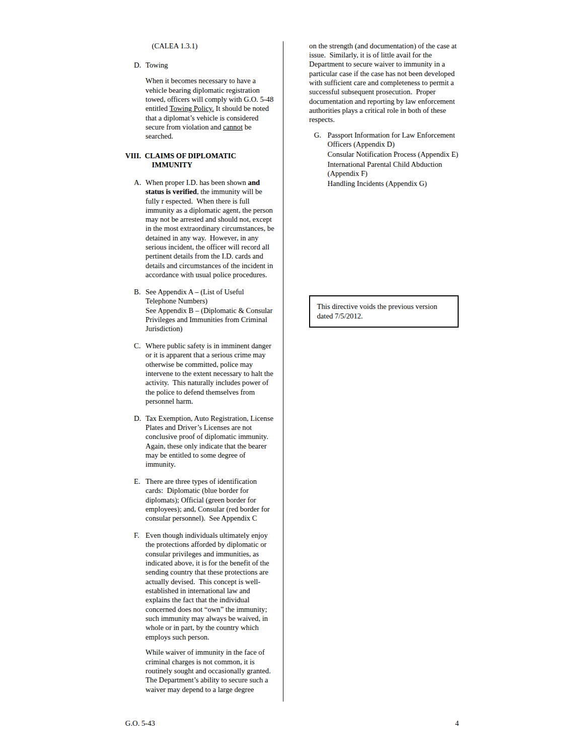(CALEA 1.3.1)
D.
Towing
When it becomes necessary to have a vehicle bearing diplomatic registration towed, officers will comply with G.O. 5-48 entitled Towing Policy. It should be noted that a diplomat’s vehicle is considered secure from violation and cannot be searched.
VIII. CLAIMS OF DIPLOMATIC IMMUNITY
A.
When proper I.D. has been shown and status is verified, the immunity will be fully r espected. When there is full immunity as a diplomatic agent, the person may not be arrested and should not, except in the most extraordinary circumstances, be detained in any way. However, in any serious incident, the officer will record all pertinent details from the I.D. cards and details and circumstances of the incident in accordance with usual police procedures.
B.
See Appendix A – (List of Useful Telephone Numbers)
See Appendix B – (Diplomatic & Consular Privileges and Immunities from Criminal Jurisdiction)
C.
Where public safety is in imminent danger or it is apparent that a serious crime may otherwise be committed, police may intervene to the extent necessary to halt the activity. This naturally includes power of the police to defend themselves from personnel harm.
D.
Tax Exemption, Auto Registration, License Plates and Driver’s Licenses are not conclusive proof of diplomatic immunity. Again, these only indicate that the bearer may be entitled to some degree of immunity.
E.
There are three types of identification cards: Diplomatic (blue border for diplomats); Official (green border for employees); and, Consular (red border for consular personnel). See Appendix C
F.
Even though individuals ultimately enjoy the protections afforded by diplomatic or consular privileges and immunities, as indicated above, it is for the benefit of the sending country that these protections are actually devised. This concept is well-established in international law and explains the fact that the individual concerned does not “own” the immunity; such immunity may always be waived, in whole or in part, by the country which employs such person.
While waiver of immunity in the face of criminal charges is not common, it is routinely sought and occasionally granted. The Department’s ability to secure such a waiver may depend to a large degree
on the strength (and documentation) of the case at issue. Similarly, it is of little avail for the Department to secure waiver to immunity in a particular case if the case has not been developed with sufficient care and completeness to permit a successful subsequent prosecution. Proper documentation and reporting by law enforcement authorities plays a critical role in both of these respects.
G.
Passport Information for Law Enforcement Officers (Appendix D)
Consular Notification Process (Appendix E)
International Parental Child Abduction (Appendix F)
Handling Incidents (Appendix G)
This directive voids the previous version dated 7/5/2012.
G.O. 5-43
4